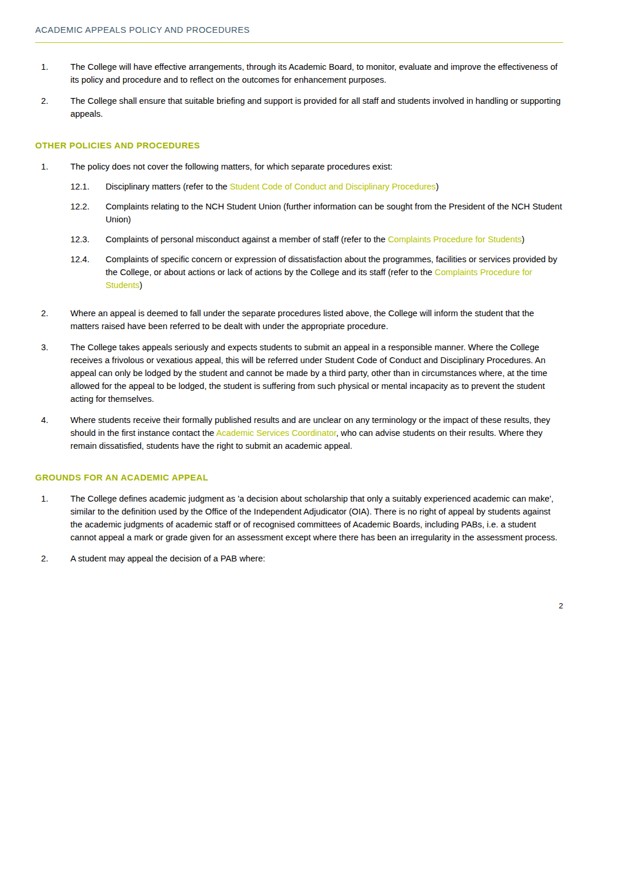ACADEMIC APPEALS POLICY AND PROCEDURES
The College will have effective arrangements, through its Academic Board, to monitor, evaluate and improve the effectiveness of its policy and procedure and to reflect on the outcomes for enhancement purposes.
The College shall ensure that suitable briefing and support is provided for all staff and students involved in handling or supporting appeals.
Other policies and procedures
The policy does not cover the following matters, for which separate procedures exist:
12.1. Disciplinary matters (refer to the Student Code of Conduct and Disciplinary Procedures)
12.2. Complaints relating to the NCH Student Union (further information can be sought from the President of the NCH Student Union)
12.3. Complaints of personal misconduct against a member of staff (refer to the Complaints Procedure for Students)
12.4. Complaints of specific concern or expression of dissatisfaction about the programmes, facilities or services provided by the College, or about actions or lack of actions by the College and its staff (refer to the Complaints Procedure for Students)
Where an appeal is deemed to fall under the separate procedures listed above, the College will inform the student that the matters raised have been referred to be dealt with under the appropriate procedure.
The College takes appeals seriously and expects students to submit an appeal in a responsible manner. Where the College receives a frivolous or vexatious appeal, this will be referred under Student Code of Conduct and Disciplinary Procedures. An appeal can only be lodged by the student and cannot be made by a third party, other than in circumstances where, at the time allowed for the appeal to be lodged, the student is suffering from such physical or mental incapacity as to prevent the student acting for themselves.
Where students receive their formally published results and are unclear on any terminology or the impact of these results, they should in the first instance contact the Academic Services Coordinator, who can advise students on their results. Where they remain dissatisfied, students have the right to submit an academic appeal.
Grounds for an academic appeal
The College defines academic judgment as 'a decision about scholarship that only a suitably experienced academic can make', similar to the definition used by the Office of the Independent Adjudicator (OIA). There is no right of appeal by students against the academic judgments of academic staff or of recognised committees of Academic Boards, including PABs, i.e. a student cannot appeal a mark or grade given for an assessment except where there has been an irregularity in the assessment process.
A student may appeal the decision of a PAB where:
2